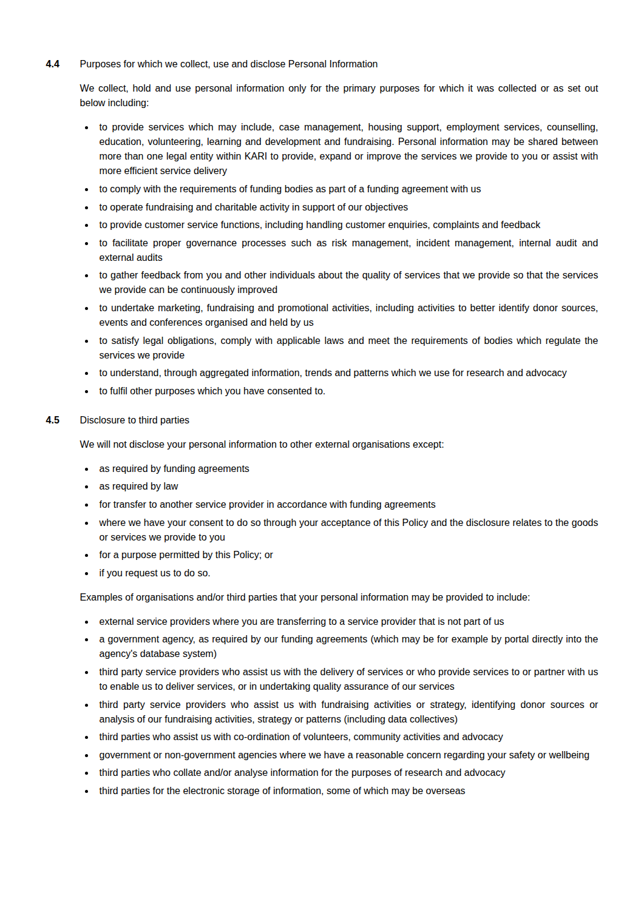4.4 Purposes for which we collect, use and disclose Personal Information
We collect, hold and use personal information only for the primary purposes for which it was collected or as set out below including:
to provide services which may include, case management, housing support, employment services, counselling, education, volunteering, learning and development and fundraising. Personal information may be shared between more than one legal entity within KARI to provide, expand or improve the services we provide to you or assist with more efficient service delivery
to comply with the requirements of funding bodies as part of a funding agreement with us
to operate fundraising and charitable activity in support of our objectives
to provide customer service functions, including handling customer enquiries, complaints and feedback
to facilitate proper governance processes such as risk management, incident management, internal audit and external audits
to gather feedback from you and other individuals about the quality of services that we provide so that the services we provide can be continuously improved
to undertake marketing, fundraising and promotional activities, including activities to better identify donor sources, events and conferences organised and held by us
to satisfy legal obligations, comply with applicable laws and meet the requirements of bodies which regulate the services we provide
to understand, through aggregated information, trends and patterns which we use for research and advocacy
to fulfil other purposes which you have consented to.
4.5 Disclosure to third parties
We will not disclose your personal information to other external organisations except:
as required by funding agreements
as required by law
for transfer to another service provider in accordance with funding agreements
where we have your consent to do so through your acceptance of this Policy and the disclosure relates to the goods or services we provide to you
for a purpose permitted by this Policy; or
if you request us to do so.
Examples of organisations and/or third parties that your personal information may be provided to include:
external service providers where you are transferring to a service provider that is not part of us
a government agency, as required by our funding agreements (which may be for example by portal directly into the agency's database system)
third party service providers who assist us with the delivery of services or who provide services to or partner with us to enable us to deliver services, or in undertaking quality assurance of our services
third party service providers who assist us with fundraising activities or strategy, identifying donor sources or analysis of our fundraising activities, strategy or patterns (including data collectives)
third parties who assist us with co-ordination of volunteers, community activities and advocacy
government or non-government agencies where we have a reasonable concern regarding your safety or wellbeing
third parties who collate and/or analyse information for the purposes of research and advocacy
third parties for the electronic storage of information, some of which may be overseas